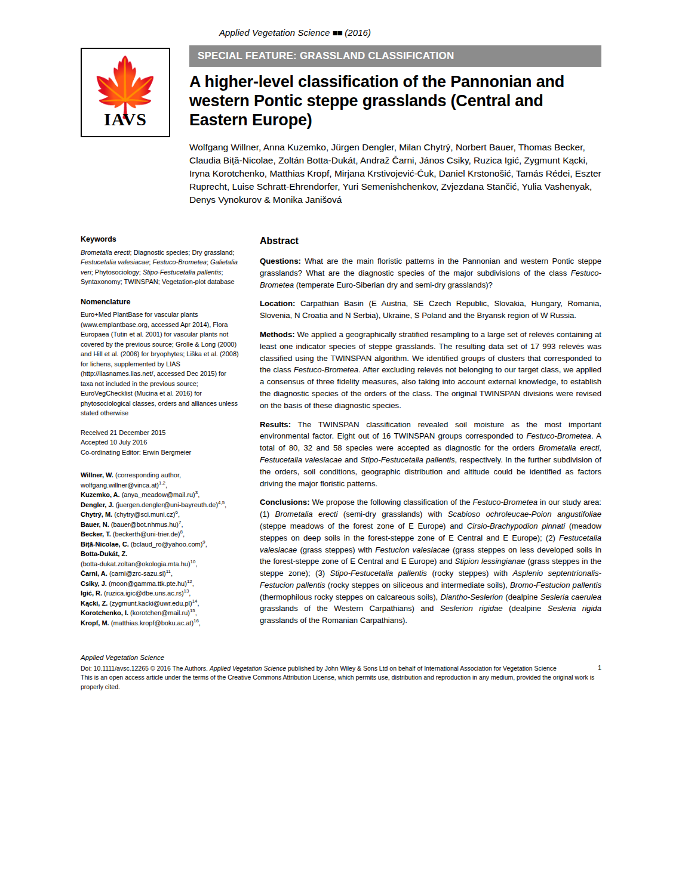Applied Vegetation Science ■■ (2016)
🍁
IAVS
SPECIAL FEATURE: GRASSLAND CLASSIFICATION
A higher-level classification of the Pannonian and western Pontic steppe grasslands (Central and Eastern Europe)
Wolfgang Willner, Anna Kuzemko, Jürgen Dengler, Milan Chytrý, Norbert Bauer, Thomas Becker, Claudia Biță-Nicolae, Zoltán Botta-Dukát, Andraž Čarni, János Csiky, Ruzica Igić, Zygmunt Kącki, Iryna Korotchenko, Matthias Kropf, Mirjana Krstivojević-Ćuk, Daniel Krstonošić, Tamás Rédei, Eszter Ruprecht, Luise Schratt-Ehrendorfer, Yuri Semenishchenkov, Zvjezdana Stančić, Yulia Vashenyak, Denys Vynokurov & Monika Janišová
Keywords
Brometalia erecti; Diagnostic species; Dry grassland; Festucetalia valesiacae; Festuco-Brometea; Galietalia veri; Phytosociology; Stipo-Festucetalia pallentis; Syntaxonomy; TWINSPAN; Vegetation-plot database
Nomenclature
Euro+Med PlantBase for vascular plants (www.emplantbase.org, accessed Apr 2014), Flora Europaea (Tutin et al. 2001) for vascular plants not covered by the previous source; Grolle & Long (2000) and Hill et al. (2006) for bryophytes; Liška et al. (2008) for lichens, supplemented by LIAS (http://liasnames.lias.net/, accessed Dec 2015) for taxa not included in the previous source; EuroVegChecklist (Mucina et al. 2016) for phytosociological classes, orders and alliances unless stated otherwise
Received 21 December 2015
Accepted 10 July 2016
Co-ordinating Editor: Erwin Bergmeier
Willner, W. (corresponding author, wolfgang.willner@vinca.at)1,2,
Kuzemko, A. (anya_meadow@mail.ru)3,
Dengler, J. (juergen.dengler@uni-bayreuth.de)4,5,
Chytrý, M. (chytry@sci.muni.cz)6,
Bauer, N. (bauer@bot.nhmus.hu)7,
Becker, T. (beckerth@uni-trier.de)8,
Biță-Nicolae, C. (bclaud_ro@yahoo.com)9,
Botta-Dukát, Z.
(botta-dukat.zoltan@okologia.mta.hu)10,
Čarni, A. (carni@zrc-sazu.si)11,
Csiky, J. (moon@gamma.ttk.pte.hu)12,
Igić, R. (ruzica.igic@dbe.uns.ac.rs)13,
Kącki, Z. (zygmunt.kacki@uwr.edu.pl)14,
Korotchenko, I. (korotchen@mail.ru)15,
Kropf, M. (matthias.kropf@boku.ac.at)16,
Abstract
Questions: What are the main floristic patterns in the Pannonian and western Pontic steppe grasslands? What are the diagnostic species of the major subdivisions of the class Festuco-Brometea (temperate Euro-Siberian dry and semi-dry grasslands)?
Location: Carpathian Basin (E Austria, SE Czech Republic, Slovakia, Hungary, Romania, Slovenia, N Croatia and N Serbia), Ukraine, S Poland and the Bryansk region of W Russia.
Methods: We applied a geographically stratified resampling to a large set of relevés containing at least one indicator species of steppe grasslands. The resulting data set of 17 993 relevés was classified using the TWINSPAN algorithm. We identified groups of clusters that corresponded to the class Festuco-Brometea. After excluding relevés not belonging to our target class, we applied a consensus of three fidelity measures, also taking into account external knowledge, to establish the diagnostic species of the orders of the class. The original TWINSPAN divisions were revised on the basis of these diagnostic species.
Results: The TWINSPAN classification revealed soil moisture as the most important environmental factor. Eight out of 16 TWINSPAN groups corresponded to Festuco-Brometea. A total of 80, 32 and 58 species were accepted as diagnostic for the orders Brometalia erecti, Festucetalia valesiacae and Stipo-Festucetalia pallentis, respectively. In the further subdivision of the orders, soil conditions, geographic distribution and altitude could be identified as factors driving the major floristic patterns.
Conclusions: We propose the following classification of the Festuco-Brometea in our study area: (1) Brometalia erecti (semi-dry grasslands) with Scabioso ochroleucae-Poion angustifoliae (steppe meadows of the forest zone of E Europe) and Cirsio-Brachypodion pinnati (meadow steppes on deep soils in the forest-steppe zone of E Central and E Europe); (2) Festucetalia valesiacae (grass steppes) with Festucion valesiacae (grass steppes on less developed soils in the forest-steppe zone of E Central and E Europe) and Stipion lessingianae (grass steppes in the steppe zone); (3) Stipo-Festucetalia pallentis (rocky steppes) with Asplenio septentrionalis-Festucion pallentis (rocky steppes on siliceous and intermediate soils), Bromo-Festucion pallentis (thermophilous rocky steppes on calcareous soils), Diantho-Seslerion (dealpine Sesleria caerulea grasslands of the Western Carpathians) and Seslerion rigidae (dealpine Sesleria rigida grasslands of the Romanian Carpathians).
Applied Vegetation Science
1
Doi: 10.1111/avsc.12265 © 2016 The Authors. Applied Vegetation Science published by John Wiley & Sons Ltd on behalf of International Association for Vegetation Science
This is an open access article under the terms of the Creative Commons Attribution License, which permits use, distribution and reproduction in any medium, provided the original work is properly cited.